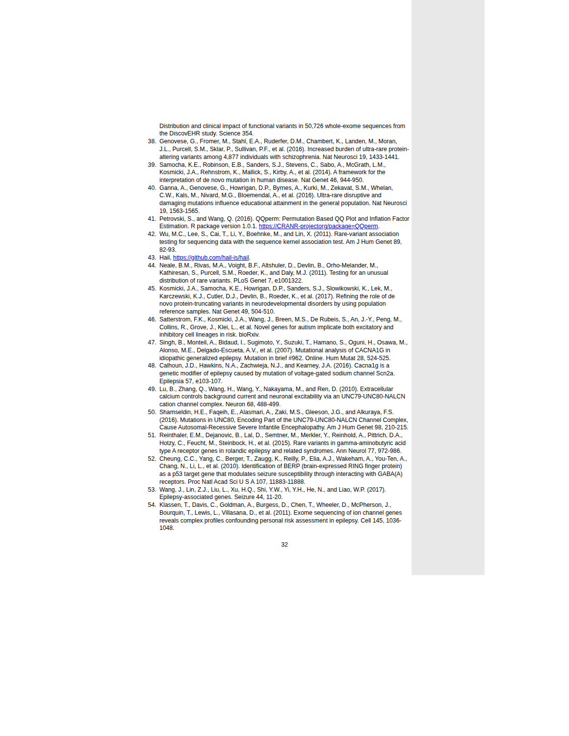Distribution and clinical impact of functional variants in 50,726 whole-exome sequences from the DiscovEHR study. Science 354.
38. Genovese, G., Fromer, M., Stahl, E.A., Ruderfer, D.M., Chambert, K., Landen, M., Moran, J.L., Purcell, S.M., Sklar, P., Sullivan, P.F., et al. (2016). Increased burden of ultra-rare protein-altering variants among 4,877 individuals with schizophrenia. Nat Neurosci 19, 1433-1441.
39. Samocha, K.E., Robinson, E.B., Sanders, S.J., Stevens, C., Sabo, A., McGrath, L.M., Kosmicki, J.A., Rehnstrom, K., Mallick, S., Kirby, A., et al. (2014). A framework for the interpretation of de novo mutation in human disease. Nat Genet 46, 944-950.
40. Ganna, A., Genovese, G., Howrigan, D.P., Byrnes, A., Kurki, M., Zekavat, S.M., Whelan, C.W., Kals, M., Nivard, M.G., Bloemendal, A., et al. (2016). Ultra-rare disruptive and damaging mutations influence educational attainment in the general population. Nat Neurosci 19, 1563-1565.
41. Petrovski, S., and Wang, Q. (2016). QQperm: Permutation Based QQ Plot and Inflation Factor Estimation. R package version 1.0.1. https://CRANR-projectorg/package=QQperm.
42. Wu, M.C., Lee, S., Cai, T., Li, Y., Boehnke, M., and Lin, X. (2011). Rare-variant association testing for sequencing data with the sequence kernel association test. Am J Hum Genet 89, 82-93.
43. Hail, https://github.com/hail-is/hail.
44. Neale, B.M., Rivas, M.A., Voight, B.F., Altshuler, D., Devlin, B., Orho-Melander, M., Kathiresan, S., Purcell, S.M., Roeder, K., and Daly, M.J. (2011). Testing for an unusual distribution of rare variants. PLoS Genet 7, e1001322.
45. Kosmicki, J.A., Samocha, K.E., Howrigan, D.P., Sanders, S.J., Slowikowski, K., Lek, M., Karczewski, K.J., Cutler, D.J., Devlin, B., Roeder, K., et al. (2017). Refining the role of de novo protein-truncating variants in neurodevelopmental disorders by using population reference samples. Nat Genet 49, 504-510.
46. Satterstrom, F.K., Kosmicki, J.A., Wang, J., Breen, M.S., De Rubeis, S., An, J.-Y., Peng, M., Collins, R., Grove, J., Klei, L., et al. Novel genes for autism implicate both excitatory and inhibitory cell lineages in risk. bioRxiv.
47. Singh, B., Monteil, A., Bidaud, I., Sugimoto, Y., Suzuki, T., Hamano, S., Oguni, H., Osawa, M., Alonso, M.E., Delgado-Escueta, A.V., et al. (2007). Mutational analysis of CACNA1G in idiopathic generalized epilepsy. Mutation in brief #962. Online. Hum Mutat 28, 524-525.
48. Calhoun, J.D., Hawkins, N.A., Zachwieja, N.J., and Kearney, J.A. (2016). Cacna1g is a genetic modifier of epilepsy caused by mutation of voltage-gated sodium channel Scn2a. Epilepsia 57, e103-107.
49. Lu, B., Zhang, Q., Wang, H., Wang, Y., Nakayama, M., and Ren, D. (2010). Extracellular calcium controls background current and neuronal excitability via an UNC79-UNC80-NALCN cation channel complex. Neuron 68, 488-499.
50. Shamseldin, H.E., Faqeih, E., Alasmari, A., Zaki, M.S., Gleeson, J.G., and Alkuraya, F.S. (2016). Mutations in UNC80, Encoding Part of the UNC79-UNC80-NALCN Channel Complex, Cause Autosomal-Recessive Severe Infantile Encephalopathy. Am J Hum Genet 98, 210-215.
51. Reinthaler, E.M., Dejanovic, B., Lal, D., Semtner, M., Merkler, Y., Reinhold, A., Pittrich, D.A., Hotzy, C., Feucht, M., Steinbock, H., et al. (2015). Rare variants in gamma-aminobutyric acid type A receptor genes in rolandic epilepsy and related syndromes. Ann Neurol 77, 972-986.
52. Cheung, C.C., Yang, C., Berger, T., Zaugg, K., Reilly, P., Elia, A.J., Wakeham, A., You-Ten, A., Chang, N., Li, L., et al. (2010). Identification of BERP (brain-expressed RING finger protein) as a p53 target gene that modulates seizure susceptibility through interacting with GABA(A) receptors. Proc Natl Acad Sci U S A 107, 11883-11888.
53. Wang, J., Lin, Z.J., Liu, L., Xu, H.Q., Shi, Y.W., Yi, Y.H., He, N., and Liao, W.P. (2017). Epilepsy-associated genes. Seizure 44, 11-20.
54. Klassen, T., Davis, C., Goldman, A., Burgess, D., Chen, T., Wheeler, D., McPherson, J., Bourquin, T., Lewis, L., Villasana, D., et al. (2011). Exome sequencing of ion channel genes reveals complex profiles confounding personal risk assessment in epilepsy. Cell 145, 1036-1048.
32